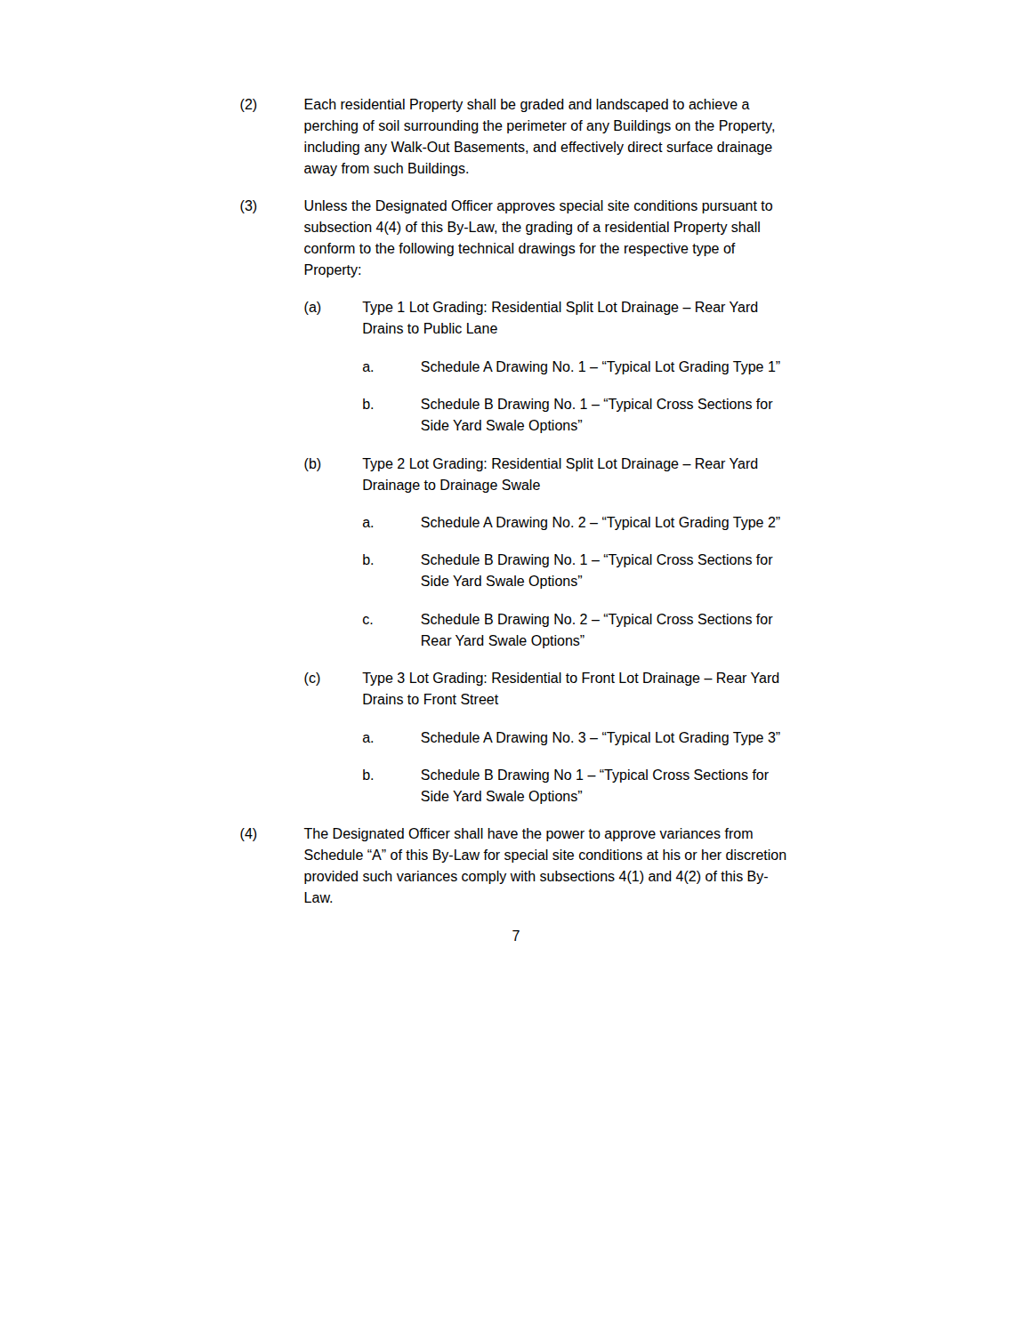(2)
Each residential Property shall be graded and landscaped to achieve a perching of soil surrounding the perimeter of any Buildings on the Property, including any Walk-Out Basements, and effectively direct surface drainage away from such Buildings.
(3)
Unless the Designated Officer approves special site conditions pursuant to subsection 4(4) of this By-Law, the grading of a residential Property shall conform to the following technical drawings for the respective type of Property:
(a)
Type 1 Lot Grading: Residential Split Lot Drainage – Rear Yard Drains to Public Lane
a.
Schedule A Drawing No. 1 – “Typical Lot Grading Type 1”
b.
Schedule B Drawing No. 1 – “Typical Cross Sections for Side Yard Swale Options”
(b)
Type 2 Lot Grading: Residential Split Lot Drainage – Rear Yard Drainage to Drainage Swale
a.
Schedule A Drawing No. 2 – “Typical Lot Grading Type 2”
b.
Schedule B Drawing No. 1 – “Typical Cross Sections for Side Yard Swale Options”
c.
Schedule B Drawing No. 2 – “Typical Cross Sections for Rear Yard Swale Options”
(c)
Type 3 Lot Grading: Residential to Front Lot Drainage – Rear Yard Drains to Front Street
a.
Schedule A Drawing No. 3 – “Typical Lot Grading Type 3”
b.
Schedule B Drawing No 1 – “Typical Cross Sections for Side Yard Swale Options”
(4)
The Designated Officer shall have the power to approve variances from Schedule “A” of this By-Law for special site conditions at his or her discretion provided such variances comply with subsections 4(1) and 4(2) of this By-Law.
7